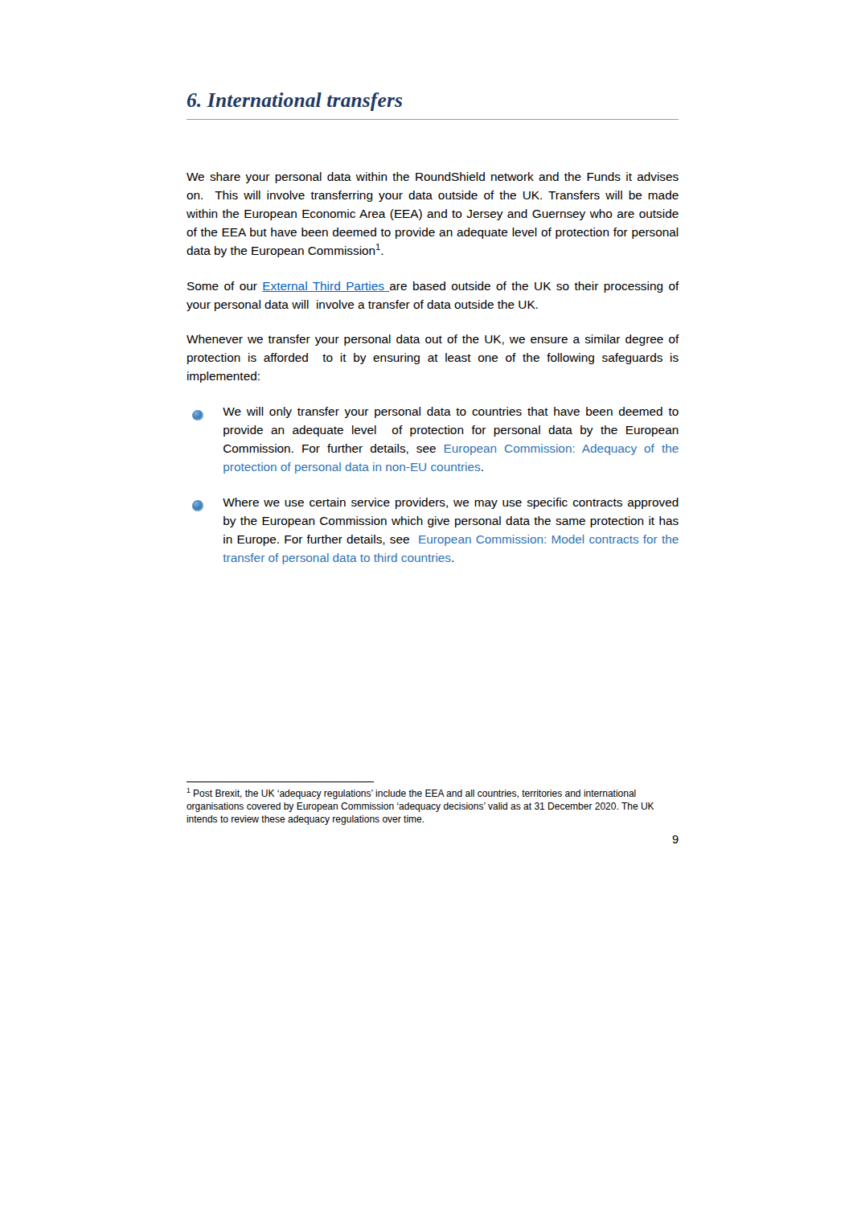6. International transfers
We share your personal data within the RoundShield network and the Funds it advises on. This will involve transferring your data outside of the UK. Transfers will be made within the European Economic Area (EEA) and to Jersey and Guernsey who are outside of the EEA but have been deemed to provide an adequate level of protection for personal data by the European Commission1.
Some of our External Third Parties are based outside of the UK so their processing of your personal data will involve a transfer of data outside the UK.
Whenever we transfer your personal data out of the UK, we ensure a similar degree of protection is afforded to it by ensuring at least one of the following safeguards is implemented:
We will only transfer your personal data to countries that have been deemed to provide an adequate level of protection for personal data by the European Commission. For further details, see European Commission: Adequacy of the protection of personal data in non-EU countries.
Where we use certain service providers, we may use specific contracts approved by the European Commission which give personal data the same protection it has in Europe. For further details, see European Commission: Model contracts for the transfer of personal data to third countries.
1 Post Brexit, the UK ‘adequacy regulations’ include the EEA and all countries, territories and international organisations covered by European Commission ‘adequacy decisions’ valid as at 31 December 2020. The UK intends to review these adequacy regulations over time.
9